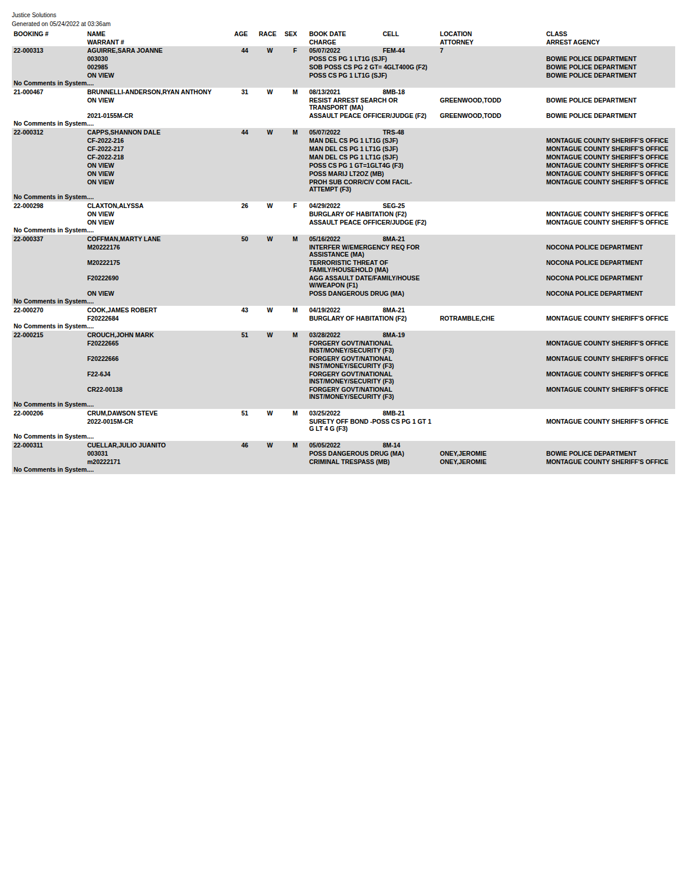Justice Solutions
Generated on 05/24/2022 at 03:36am
| BOOKING # | NAME | AGE | RACE | SEX | BOOK DATE | CELL | LOCATION | CLASS |
| --- | --- | --- | --- | --- | --- | --- | --- | --- |
| | WARRANT # | | CHARGE | ATTORNEY | ARREST AGENCY |
| 22-000313 | AGUIRRE,SARA JOANNE | 44 | W | F | 05/07/2022 | FEM-44 | 7 | |
| | 003030 | | POSS CS PG 1 LT1G (SJF) | | BOWIE POLICE DEPARTMENT |
| | 002985 | | SOB POSS CS PG 2 GT= 4GLT400G (F2) | | BOWIE POLICE DEPARTMENT |
| | ON VIEW | | POSS CS PG 1 LT1G (SJF) | | BOWIE POLICE DEPARTMENT |
| No Comments in System.... |
| 21-000467 | BRUNNELLI-ANDERSON,RYAN ANTHONY | 31 | W | M | 08/13/2021 | 8MB-18 | | |
| | ON VIEW | | RESIST ARREST SEARCH OR TRANSPORT (MA) | GREENWOOD,TODD | BOWIE POLICE DEPARTMENT |
| | 2021-0155M-CR | | ASSAULT PEACE OFFICER/JUDGE (F2) | GREENWOOD,TODD | BOWIE POLICE DEPARTMENT |
| No Comments in System.... |
| 22-000312 | CAPPS,SHANNON DALE | 44 | W | M | 05/07/2022 | TRS-48 | | |
| | CF-2022-216 | | MAN DEL CS PG 1 LT1G (SJF) | | MONTAGUE COUNTY SHERIFF'S OFFICE |
| | CF-2022-217 | | MAN DEL CS PG 1 LT1G (SJF) | | MONTAGUE COUNTY SHERIFF'S OFFICE |
| | CF-2022-218 | | MAN DEL CS PG 1 LT1G (SJF) | | MONTAGUE COUNTY SHERIFF'S OFFICE |
| | ON VIEW | | POSS CS PG 1 GT=1GLT4G (F3) | | MONTAGUE COUNTY SHERIFF'S OFFICE |
| | ON VIEW | | POSS MARIJ LT2OZ (MB) | | MONTAGUE COUNTY SHERIFF'S OFFICE |
| | ON VIEW | | PROH SUB CORR/CIV COM FACIL-ATTEMPT (F3) | | MONTAGUE COUNTY SHERIFF'S OFFICE |
| No Comments in System.... |
| 22-000298 | CLAXTON,ALYSSA | 26 | W | F | 04/29/2022 | SEG-25 | | |
| | ON VIEW | | BURGLARY OF HABITATION (F2) | | MONTAGUE COUNTY SHERIFF'S OFFICE |
| | ON VIEW | | ASSAULT PEACE OFFICER/JUDGE (F2) | | MONTAGUE COUNTY SHERIFF'S OFFICE |
| No Comments in System.... |
| 22-000337 | COFFMAN,MARTY LANE | 50 | W | M | 05/16/2022 | 8MA-21 | | |
| | M20222176 | | INTERFER W/EMERGENCY REQ FOR ASSISTANCE (MA) | | NOCONA POLICE DEPARTMENT |
| | M20222175 | | TERRORISTIC THREAT OF FAMILY/HOUSEHOLD (MA) | | NOCONA POLICE DEPARTMENT |
| | F20222690 | | AGG ASSAULT DATE/FAMILY/HOUSE W/WEAPON (F1) | | NOCONA POLICE DEPARTMENT |
| | ON VIEW | | POSS DANGEROUS DRUG (MA) | | NOCONA POLICE DEPARTMENT |
| No Comments in System.... |
| 22-000270 | COOK,JAMES ROBERT | 43 | W | M | 04/19/2022 | 8MA-21 | | |
| | F20222684 | | BURGLARY OF HABITATION (F2) | ROTRAMBLE,CHE | MONTAGUE COUNTY SHERIFF'S OFFICE |
| No Comments in System.... |
| 22-000215 | CROUCH,JOHN MARK | 51 | W | M | 03/28/2022 | 8MA-19 | | |
| | F20222665 | | FORGERY GOVT/NATIONAL INST/MONEY/SECURITY (F3) | | MONTAGUE COUNTY SHERIFF'S OFFICE |
| | F20222666 | | FORGERY GOVT/NATIONAL INST/MONEY/SECURITY (F3) | | MONTAGUE COUNTY SHERIFF'S OFFICE |
| | F22-6J4 | | FORGERY GOVT/NATIONAL INST/MONEY/SECURITY (F3) | | MONTAGUE COUNTY SHERIFF'S OFFICE |
| | CR22-00138 | | FORGERY GOVT/NATIONAL INST/MONEY/SECURITY (F3) | | MONTAGUE COUNTY SHERIFF'S OFFICE |
| No Comments in System.... |
| 22-000206 | CRUM,DAWSON STEVE | 51 | W | M | 03/25/2022 | 8MB-21 | | |
| | 2022-0015M-CR | | SURETY OFF BOND -POSS CS PG 1 GT 1 G LT 4 G (F3) | | MONTAGUE COUNTY SHERIFF'S OFFICE |
| No Comments in System.... |
| 22-000311 | CUELLAR,JULIO JUANITO | 46 | W | M | 05/05/2022 | 8M-14 | | |
| | 003031 | | POSS DANGEROUS DRUG (MA) | ONEY,JEROMIE | BOWIE POLICE DEPARTMENT |
| | m20222171 | | CRIMINAL TRESPASS (MB) | ONEY,JEROMIE | MONTAGUE COUNTY SHERIFF'S OFFICE |
| No Comments in System.... |